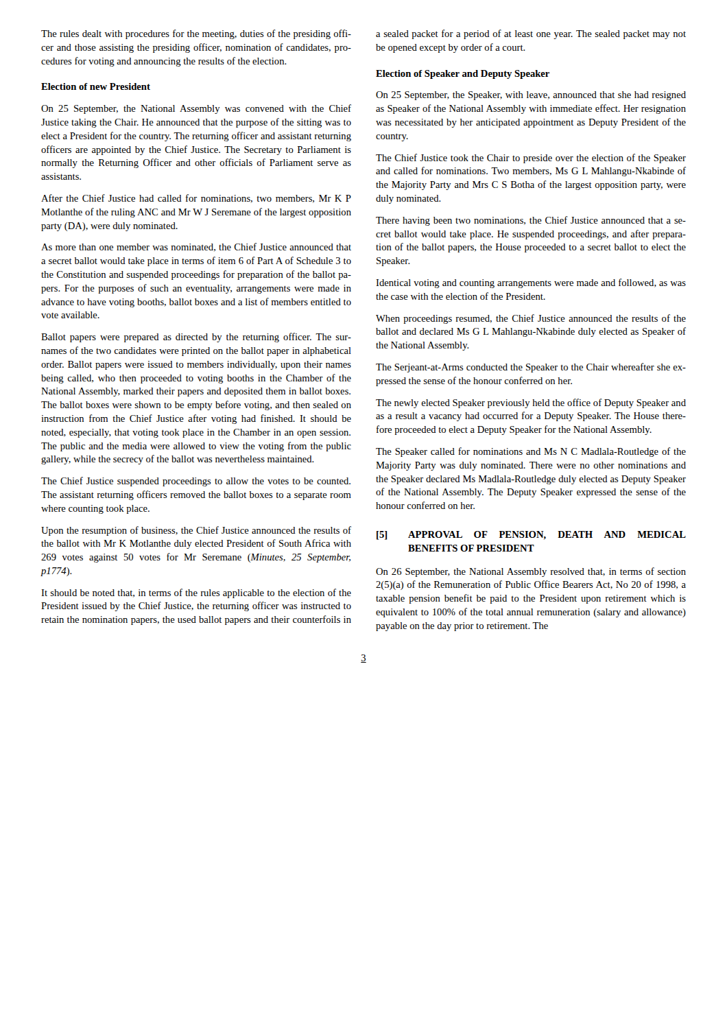The rules dealt with procedures for the meeting, duties of the presiding officer and those assisting the presiding officer, nomination of candidates, procedures for voting and announcing the results of the election.
Election of new President
On 25 September, the National Assembly was convened with the Chief Justice taking the Chair. He announced that the purpose of the sitting was to elect a President for the country. The returning officer and assistant returning offi­cers are appointed by the Chief Justice. The Secretary to Parliament is normally the Returning Officer and other officials of Parliament serve as assistants.
After the Chief Justice had called for nominations, two members, Mr K P Motlanthe of the ruling ANC and Mr W J Seremane of the largest opposition party (DA), were duly nominated.
As more than one member was nominated, the Chief Justice announced that a secret ballot would take place in terms of item 6 of Part A of Schedule 3 to the Constitution and suspended proceedings for preparation of the ballot papers. For the purposes of such an eventuality, arrangements were made in advance to have voting booths, ballot boxes and a list of members entitled to vote available.
Ballot papers were prepared as directed by the returning officer. The surnames of the two candidates were printed on the ballot paper in alphabetical order. Ballot papers were issued to members individually, upon their names being called, who then proceeded to voting booths in the Cham­ber of the National Assembly, marked their papers and deposited them in ballot boxes. The ballot boxes were shown to be empty before voting, and then sealed on instruction from the Chief Justice after voting had finished. It should be noted, especially, that voting took place in the Chamber in an open session. The public and the media were allowed to view the voting from the public gal­lery, while the secrecy of the ballot was nevertheless maintained.
The Chief Justice suspended proceedings to allow the votes to be counted. The assistant returning officers removed the ballot boxes to a separate room where counting took place.
Upon the resumption of business, the Chief Justice announ­ced the results of the ballot with Mr K Motlanthe duly elected President of South Africa with 269 votes against 50 votes for Mr Seremane (Minutes, 25 September, p1774).
It should be noted that, in terms of the rules applicable to the election of the President issued by the Chief Justice, the returning officer was instructed to retain the nomination papers, the used ballot papers and their counterfoils in a sealed packet for a period of at least one year. The sealed packet may not be opened except by order of a court.
Election of Speaker and Deputy Speaker
On 25 September, the Speaker, with leave, announced that she had resigned as Speaker of the National Assembly with immediate effect. Her resignation was necessitated by her anticipated appointment as Deputy President of the country.
The Chief Justice took the Chair to preside over the election of the Speaker and called for nominations. Two members, Ms G L Mahlangu-Nkabinde of the Majority Party and Mrs C S Botha of the largest opposition party, were duly nominated.
There having been two nominations, the Chief Justice announced that a secret ballot would take place. He sus­pended proceedings, and after preparation of the ballot papers, the House proceeded to a secret ballot to elect the Speaker.
Identical voting and counting arrangements were made and followed, as was the case with the election of the President.
When proceedings resumed, the Chief Justice announced the results of the ballot and declared Ms G L Mahlangu-Nkabinde duly elected as Speaker of the National Assembly.
The Serjeant-at-Arms conducted the Speaker to the Chair whereafter she expressed the sense of the honour conferred on her.
The newly elected Speaker previously held the office of Deputy Speaker and as a result a vacancy had occurred for a Deputy Speaker. The House therefore proceeded to elect a Deputy Speaker for the National Assembly.
The Speaker called for nominations and Ms N C Madlala-Routledge of the Majority Party was duly nominated. There were no other nominations and the Speaker declared Ms Madlala-Routledge duly elected as Deputy Speaker of the National Assembly. The Deputy Speaker expressed the sense of the honour conferred on her.
[5] Approval of pension, death and medical benefits of President
On 26 September, the National Assembly resolved that, in terms of section 2(5)(a) of the Remuneration of Public Office Bearers Act, No 20 of 1998, a taxable pension bene­fit be paid to the President upon retirement which is equivalent to 100% of the total annual remuneration (salary and allowance) payable on the day prior to retirement. The
3